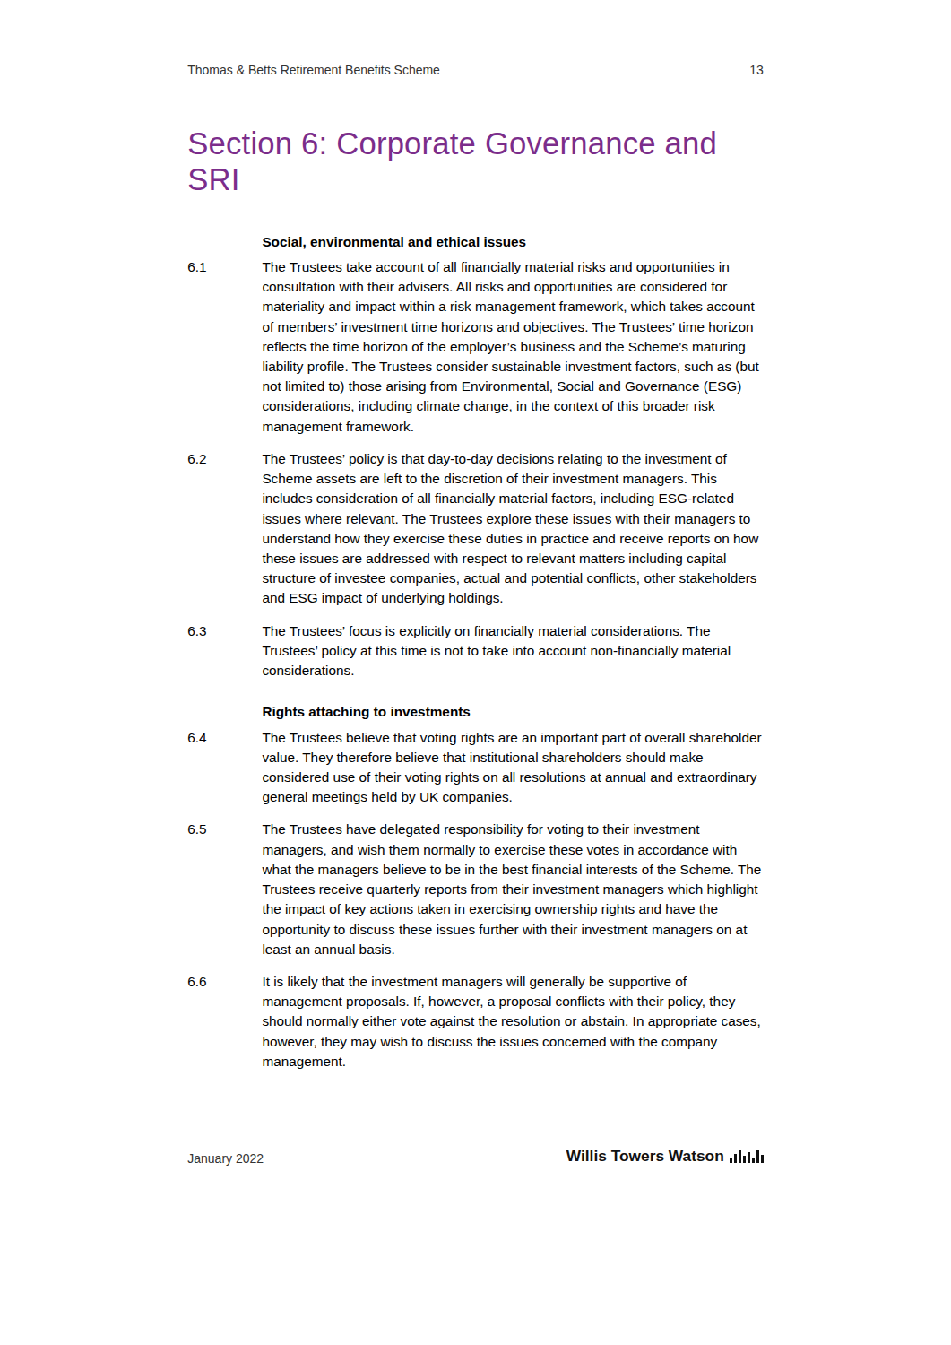Thomas & Betts Retirement Benefits Scheme
13
Section 6: Corporate Governance and SRI
Social, environmental and ethical issues
6.1
The Trustees take account of all financially material risks and opportunities in consultation with their advisers. All risks and opportunities are considered for materiality and impact within a risk management framework, which takes account of members’ investment time horizons and objectives. The Trustees’ time horizon reflects the time horizon of the employer’s business and the Scheme’s maturing liability profile. The Trustees consider sustainable investment factors, such as (but not limited to) those arising from Environmental, Social and Governance (ESG) considerations, including climate change, in the context of this broader risk management framework.
6.2
The Trustees’ policy is that day-to-day decisions relating to the investment of Scheme assets are left to the discretion of their investment managers. This includes consideration of all financially material factors, including ESG-related issues where relevant. The Trustees explore these issues with their managers to understand how they exercise these duties in practice and receive reports on how these issues are addressed with respect to relevant matters including capital structure of investee companies, actual and potential conflicts, other stakeholders and ESG impact of underlying holdings.
6.3
The Trustees’ focus is explicitly on financially material considerations. The Trustees’ policy at this time is not to take into account non-financially material considerations.
Rights attaching to investments
6.4
The Trustees believe that voting rights are an important part of overall shareholder value. They therefore believe that institutional shareholders should make considered use of their voting rights on all resolutions at annual and extraordinary general meetings held by UK companies.
6.5
The Trustees have delegated responsibility for voting to their investment managers, and wish them normally to exercise these votes in accordance with what the managers believe to be in the best financial interests of the Scheme. The Trustees receive quarterly reports from their investment managers which highlight the impact of key actions taken in exercising ownership rights and have the opportunity to discuss these issues further with their investment managers on at least an annual basis.
6.6
It is likely that the investment managers will generally be supportive of management proposals. If, however, a proposal conflicts with their policy, they should normally either vote against the resolution or abstain. In appropriate cases, however, they may wish to discuss the issues concerned with the company management.
January 2022
Willis Towers Watson